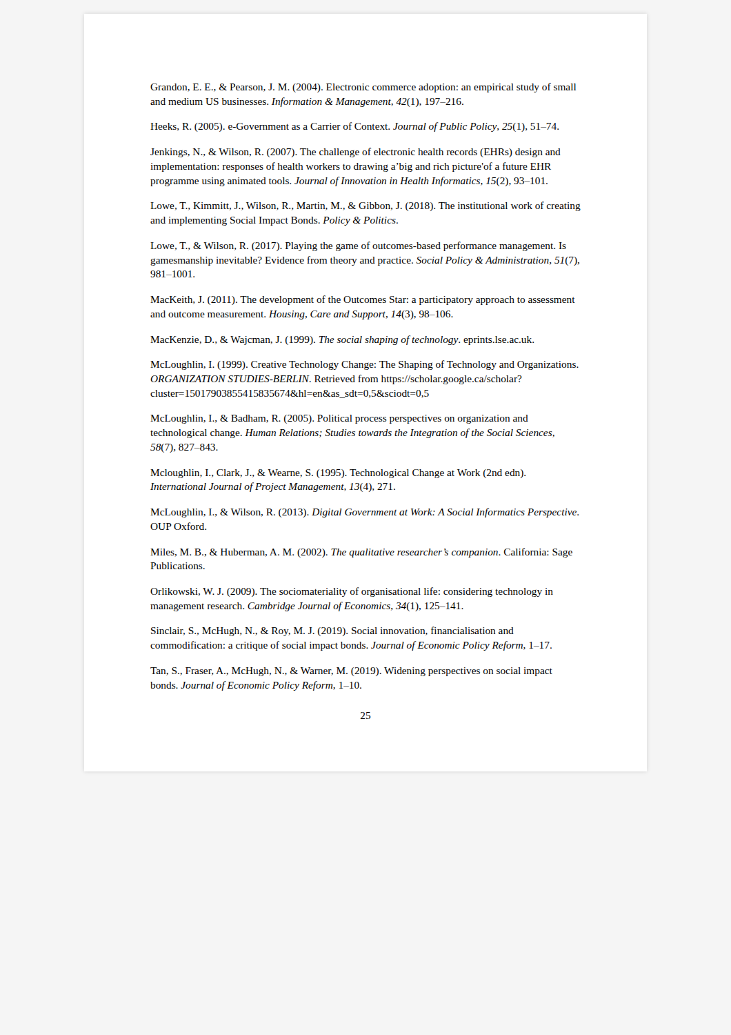Grandon, E. E., & Pearson, J. M. (2004). Electronic commerce adoption: an empirical study of small and medium US businesses. Information & Management, 42(1), 197–216.
Heeks, R. (2005). e-Government as a Carrier of Context. Journal of Public Policy, 25(1), 51–74.
Jenkings, N., & Wilson, R. (2007). The challenge of electronic health records (EHRs) design and implementation: responses of health workers to drawing a’big and rich picture'of a future EHR programme using animated tools. Journal of Innovation in Health Informatics, 15(2), 93–101.
Lowe, T., Kimmitt, J., Wilson, R., Martin, M., & Gibbon, J. (2018). The institutional work of creating and implementing Social Impact Bonds. Policy & Politics.
Lowe, T., & Wilson, R. (2017). Playing the game of outcomes-based performance management. Is gamesmanship inevitable? Evidence from theory and practice. Social Policy & Administration, 51(7), 981–1001.
MacKeith, J. (2011). The development of the Outcomes Star: a participatory approach to assessment and outcome measurement. Housing, Care and Support, 14(3), 98–106.
MacKenzie, D., & Wajcman, J. (1999). The social shaping of technology. eprints.lse.ac.uk.
McLoughlin, I. (1999). Creative Technology Change: The Shaping of Technology and Organizations. ORGANIZATION STUDIES-BERLIN. Retrieved from https://scholar.google.ca/scholar?cluster=15017903855415835674&hl=en&as_sdt=0,5&sciodt=0,5
McLoughlin, I., & Badham, R. (2005). Political process perspectives on organization and technological change. Human Relations; Studies towards the Integration of the Social Sciences, 58(7), 827–843.
Mcloughlin, I., Clark, J., & Wearne, S. (1995). Technological Change at Work (2nd edn). International Journal of Project Management, 13(4), 271.
McLoughlin, I., & Wilson, R. (2013). Digital Government at Work: A Social Informatics Perspective. OUP Oxford.
Miles, M. B., & Huberman, A. M. (2002). The qualitative researcher’s companion. California: Sage Publications.
Orlikowski, W. J. (2009). The sociomateriality of organisational life: considering technology in management research. Cambridge Journal of Economics, 34(1), 125–141.
Sinclair, S., McHugh, N., & Roy, M. J. (2019). Social innovation, financialisation and commodification: a critique of social impact bonds. Journal of Economic Policy Reform, 1–17.
Tan, S., Fraser, A., McHugh, N., & Warner, M. (2019). Widening perspectives on social impact bonds. Journal of Economic Policy Reform, 1–10.
25